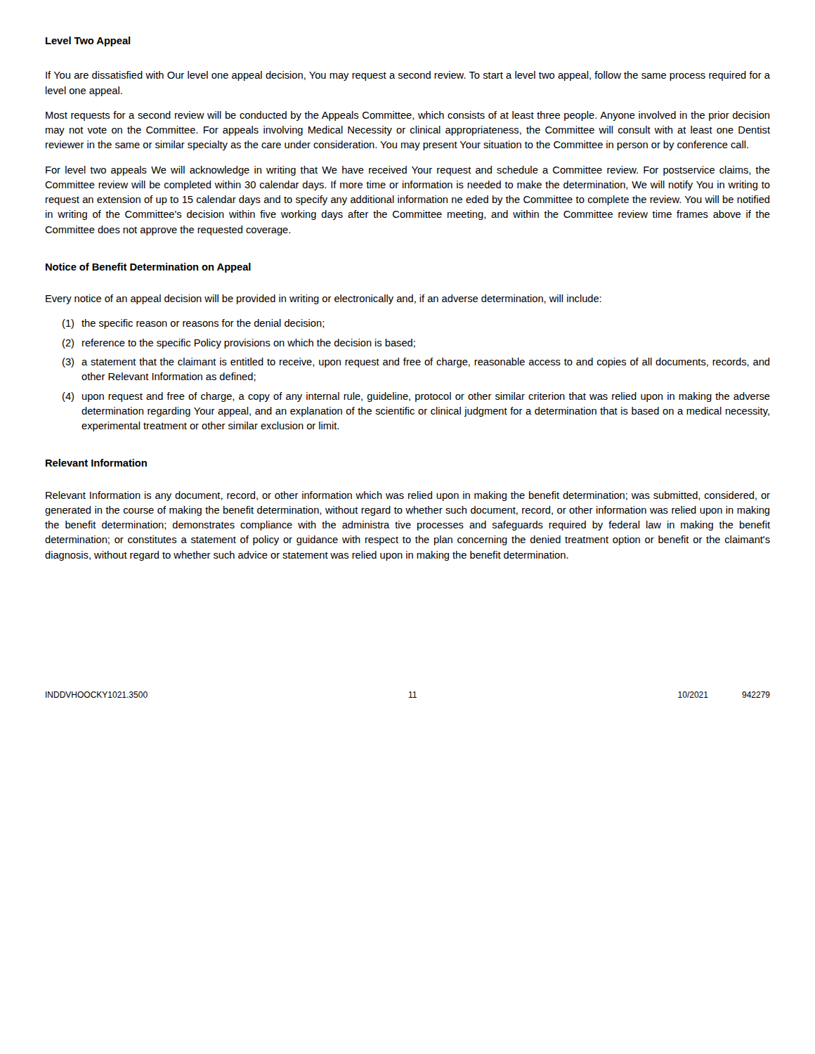Level Two Appeal
If You are dissatisfied with Our level one appeal decision, You may request a second review. To start a level two appeal, follow the same process required for a level one appeal.
Most requests for a second review will be conducted by the Appeals Committee, which consists of at least three people. Anyone involved in the prior decision may not vote on the Committee. For appeals involving Medical Necessity or clinical appropriateness, the Committee will consult with at least one Dentist reviewer in the same or similar specialty as the care under consideration. You may present Your situation to the Committee in person or by conference call.
For level two appeals We will acknowledge in writing that We have received Your request and schedule a Committee review. For postservice claims, the Committee review will be completed within 30 calendar days. If more time or information is needed to make the determination, We will notify You in writing to request an extension of up to 15 calendar days and to specify any additional information ne eded by the Committee to complete the review. You will be notified in writing of the Committee's decision within five working days after the Committee meeting, and within the Committee review time frames above if the Committee does not approve the requested coverage.
Notice of Benefit Determination on Appeal
Every notice of an appeal decision will be provided in writing or electronically and, if an adverse determination, will include:
the specific reason or reasons for the denial decision;
reference to the specific Policy provisions on which the decision is based;
a statement that the claimant is entitled to receive, upon request and free of charge, reasonable access to and copies of all documents, records, and other Relevant Information as defined;
upon request and free of charge, a copy of any internal rule, guideline, protocol or other similar criterion that was relied upon in making the adverse determination regarding Your appeal, and an explanation of the scientific or clinical judgment for a determination that is based on a medical necessity, experimental treatment or other similar exclusion or limit.
Relevant Information
Relevant Information is any document, record, or other information which was relied upon in making the benefit determination; was submitted, considered, or generated in the course of making the benefit determination, without regard to whether such document, record, or other information was relied upon in making the benefit determination; demonstrates compliance with the administra tive processes and safeguards required by federal law in making the benefit determination; or constitutes a statement of policy or guidance with respect to the plan concerning the denied treatment option or benefit or the claimant's diagnosis, without regard to whether such advice or statement was relied upon in making the benefit determination.
INDDVHOOCKY1021.3500
11
10/2021942279